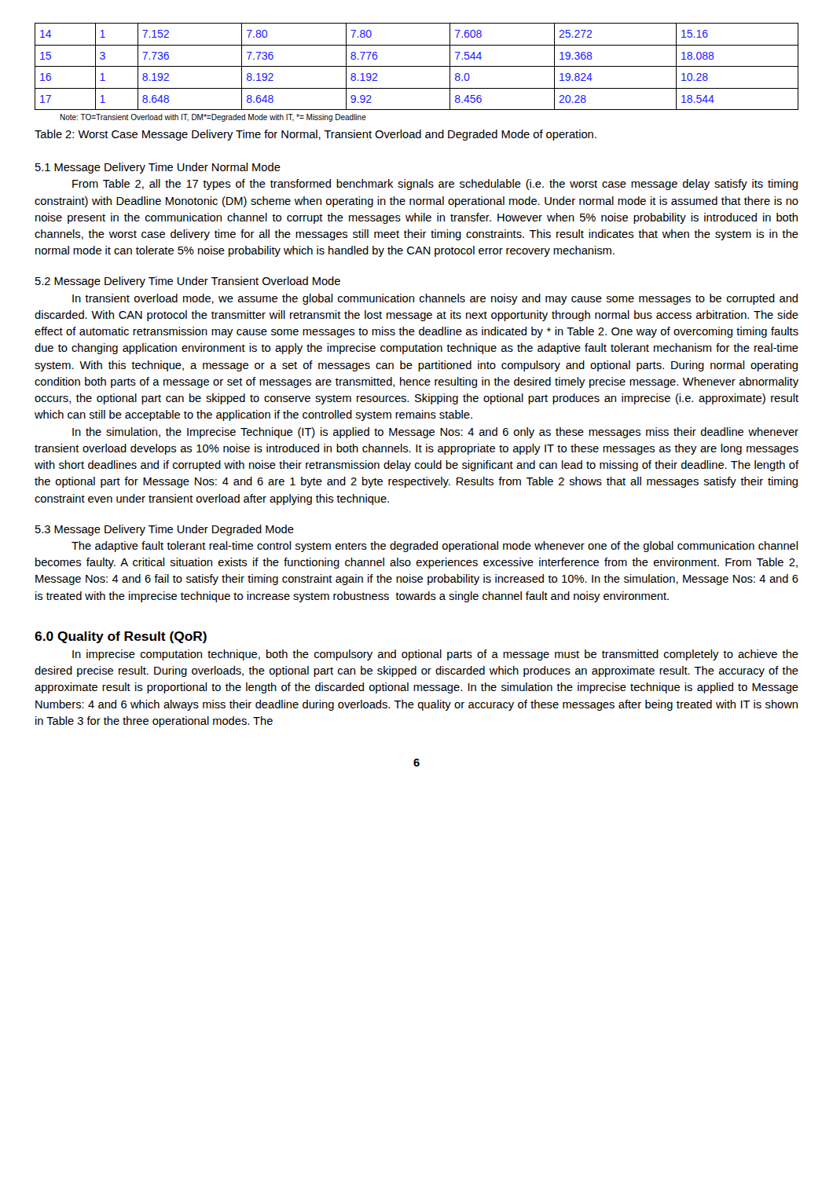| 14 | 1 | 7.152 | 7.80 | 7.80 | 7.608 | 25.272 | 15.16 |
| 15 | 3 | 7.736 | 7.736 | 8.776 | 7.544 | 19.368 | 18.088 |
| 16 | 1 | 8.192 | 8.192 | 8.192 | 8.0 | 19.824 | 10.28 |
| 17 | 1 | 8.648 | 8.648 | 9.92 | 8.456 | 20.28 | 18.544 |
Note: TO=Transient Overload with IT, DM*=Degraded Mode with IT, *= Missing Deadline
Table 2: Worst Case Message Delivery Time for Normal, Transient Overload and Degraded Mode of operation.
5.1 Message Delivery Time Under Normal Mode
From Table 2, all the 17 types of the transformed benchmark signals are schedulable (i.e. the worst case message delay satisfy its timing constraint) with Deadline Monotonic (DM) scheme when operating in the normal operational mode. Under normal mode it is assumed that there is no noise present in the communication channel to corrupt the messages while in transfer. However when 5% noise probability is introduced in both channels, the worst case delivery time for all the messages still meet their timing constraints. This result indicates that when the system is in the normal mode it can tolerate 5% noise probability which is handled by the CAN protocol error recovery mechanism.
5.2 Message Delivery Time Under Transient Overload Mode
In transient overload mode, we assume the global communication channels are noisy and may cause some messages to be corrupted and discarded. With CAN protocol the transmitter will retransmit the lost message at its next opportunity through normal bus access arbitration. The side effect of automatic retransmission may cause some messages to miss the deadline as indicated by * in Table 2. One way of overcoming timing faults due to changing application environment is to apply the imprecise computation technique as the adaptive fault tolerant mechanism for the real-time system. With this technique, a message or a set of messages can be partitioned into compulsory and optional parts. During normal operating condition both parts of a message or set of messages are transmitted, hence resulting in the desired timely precise message. Whenever abnormality occurs, the optional part can be skipped to conserve system resources. Skipping the optional part produces an imprecise (i.e. approximate) result which can still be acceptable to the application if the controlled system remains stable.
In the simulation, the Imprecise Technique (IT) is applied to Message Nos: 4 and 6 only as these messages miss their deadline whenever transient overload develops as 10% noise is introduced in both channels. It is appropriate to apply IT to these messages as they are long messages with short deadlines and if corrupted with noise their retransmission delay could be significant and can lead to missing of their deadline. The length of the optional part for Message Nos: 4 and 6 are 1 byte and 2 byte respectively. Results from Table 2 shows that all messages satisfy their timing constraint even under transient overload after applying this technique.
5.3 Message Delivery Time Under Degraded Mode
The adaptive fault tolerant real-time control system enters the degraded operational mode whenever one of the global communication channel becomes faulty. A critical situation exists if the functioning channel also experiences excessive interference from the environment. From Table 2, Message Nos: 4 and 6 fail to satisfy their timing constraint again if the noise probability is increased to 10%. In the simulation, Message Nos: 4 and 6 is treated with the imprecise technique to increase system robustness towards a single channel fault and noisy environment.
6.0 Quality of Result (QoR)
In imprecise computation technique, both the compulsory and optional parts of a message must be transmitted completely to achieve the desired precise result. During overloads, the optional part can be skipped or discarded which produces an approximate result. The accuracy of the approximate result is proportional to the length of the discarded optional message. In the simulation the imprecise technique is applied to Message Numbers: 4 and 6 which always miss their deadline during overloads. The quality or accuracy of these messages after being treated with IT is shown in Table 3 for the three operational modes. The
6